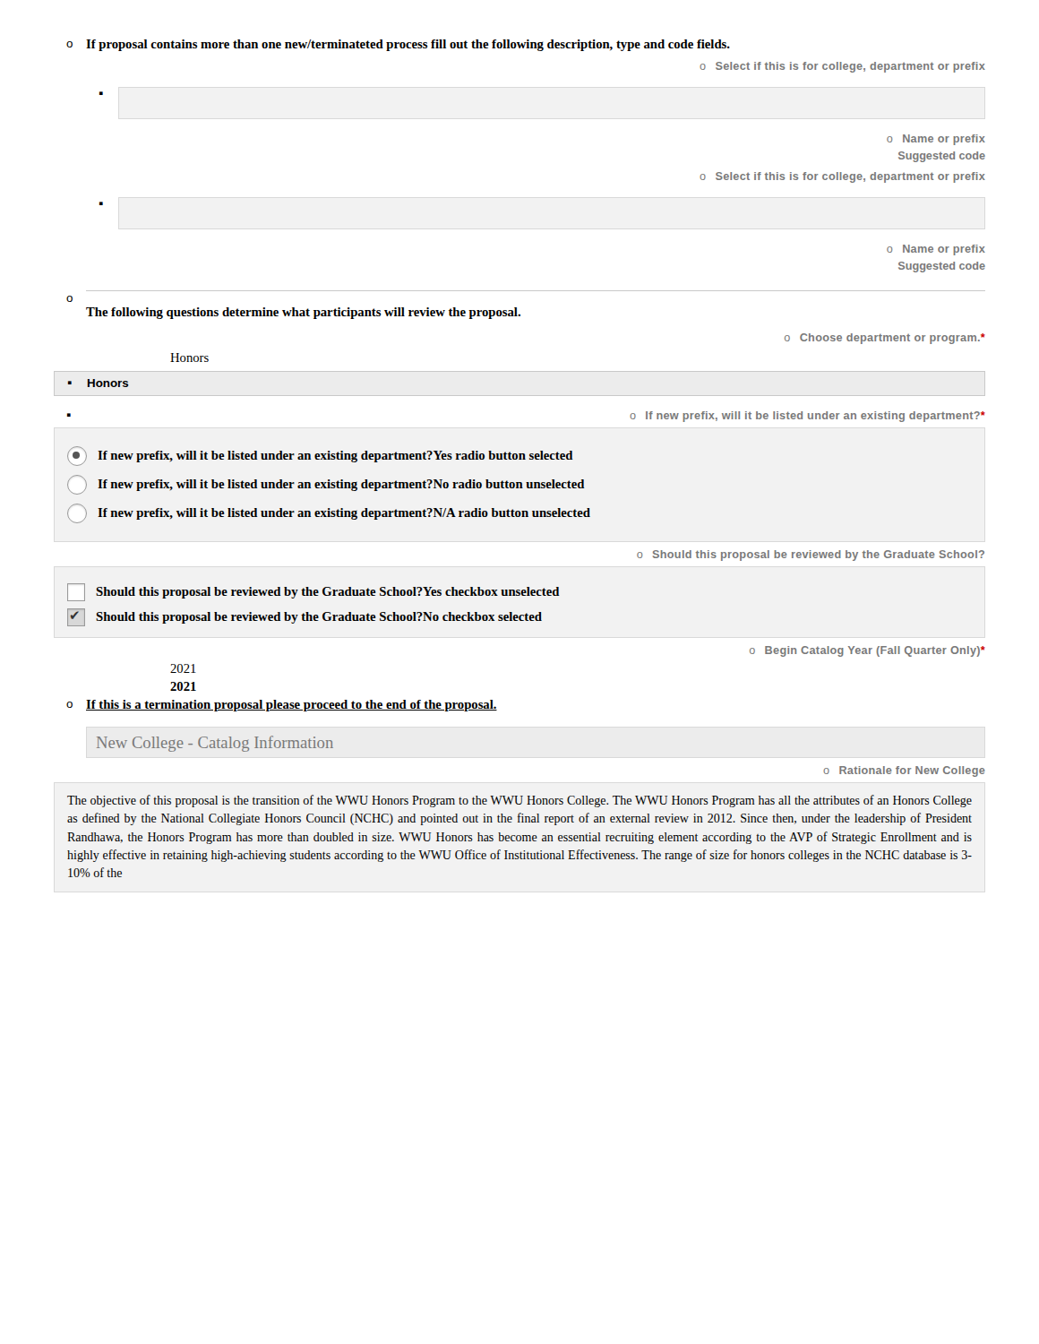If proposal contains more than one new/terminateted process fill out the following description, type and code fields.
o Select if this is for college, department or prefix
o Name or prefix
Suggested code
o Select if this is for college, department or prefix
o Name or prefix
Suggested code
The following questions determine what participants will review the proposal.
o Choose department or program.*
Honors
Honors
o If new prefix, will it be listed under an existing department?*
If new prefix, will it be listed under an existing department?Yes radio button selected
If new prefix, will it be listed under an existing department?No radio button unselected
If new prefix, will it be listed under an existing department?N/A radio button unselected
o Should this proposal be reviewed by the Graduate School?
Should this proposal be reviewed by the Graduate School?Yes checkbox unselected
Should this proposal be reviewed by the Graduate School?No checkbox selected
o Begin Catalog Year (Fall Quarter Only)*
2021
2021
If this is a termination proposal please proceed to the end of the proposal.
New College - Catalog Information
o Rationale for New College
The objective of this proposal is the transition of the WWU Honors Program to the WWU Honors College. The WWU Honors Program has all the attributes of an Honors College as defined by the National Collegiate Honors Council (NCHC) and pointed out in the final report of an external review in 2012. Since then, under the leadership of President Randhawa, the Honors Program has more than doubled in size. WWU Honors has become an essential recruiting element according to the AVP of Strategic Enrollment and is highly effective in retaining high-achieving students according to the WWU Office of Institutional Effectiveness. The range of size for honors colleges in the NCHC database is 3-10% of the